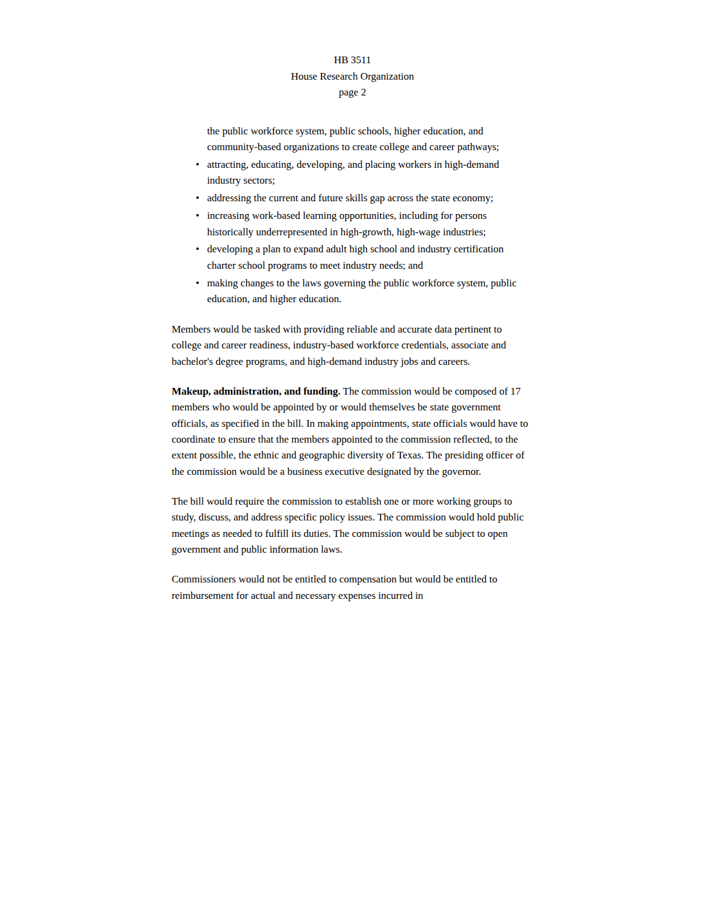HB 3511 House Research Organization page 2
the public workforce system, public schools, higher education, and community-based organizations to create college and career pathways;
attracting, educating, developing, and placing workers in high-demand industry sectors;
addressing the current and future skills gap across the state economy;
increasing work-based learning opportunities, including for persons historically underrepresented in high-growth, high-wage industries;
developing a plan to expand adult high school and industry certification charter school programs to meet industry needs; and
making changes to the laws governing the public workforce system, public education, and higher education.
Members would be tasked with providing reliable and accurate data pertinent to college and career readiness, industry-based workforce credentials, associate and bachelor's degree programs, and high-demand industry jobs and careers.
Makeup, administration, and funding. The commission would be composed of 17 members who would be appointed by or would themselves be state government officials, as specified in the bill. In making appointments, state officials would have to coordinate to ensure that the members appointed to the commission reflected, to the extent possible, the ethnic and geographic diversity of Texas. The presiding officer of the commission would be a business executive designated by the governor.
The bill would require the commission to establish one or more working groups to study, discuss, and address specific policy issues. The commission would hold public meetings as needed to fulfill its duties. The commission would be subject to open government and public information laws.
Commissioners would not be entitled to compensation but would be entitled to reimbursement for actual and necessary expenses incurred in